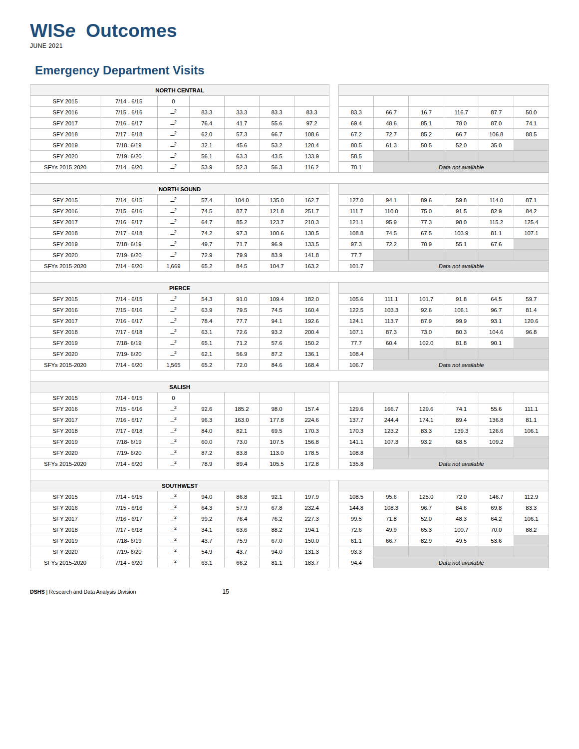WISe Outcomes
JUNE 2021
Emergency Department Visits
| NORTH CENTRAL | | |
| SFY 2015 | 7/14 - 6/15 | 0 | | | | | | | | | | | |
| SFY 2016 | 7/15 - 6/16 | --- 2 | 83.3 | 33.3 | 83.3 | 83.3 | | 83.3 | 66.7 | 16.7 | 116.7 | 87.7 | 50.0 |
| SFY 2017 | 7/16 - 6/17 | --- 2 | 76.4 | 41.7 | 55.6 | 97.2 | | 69.4 | 48.6 | 85.1 | 78.0 | 87.0 | 74.1 |
| SFY 2018 | 7/17 - 6/18 | --- 2 | 62.0 | 57.3 | 66.7 | 108.6 | | 67.2 | 72.7 | 85.2 | 66.7 | 106.8 | 88.5 |
| SFY 2019 | 7/18- 6/19 | --- 2 | 32.1 | 45.6 | 53.2 | 120.4 | | 80.5 | 61.3 | 50.5 | 52.0 | 35.0 | |
| SFY 2020 | 7/19- 6/20 | --- 2 | 56.1 | 63.3 | 43.5 | 133.9 | | 58.5 | | | | | |
| SFYs 2015-2020 | 7/14 - 6/20 | --- 2 | 53.9 | 52.3 | 56.3 | 116.2 | | 70.1 | Data not available |
| NORTH SOUND | | |
| SFY 2015 | 7/14 - 6/15 | --- 2 | 57.4 | 104.0 | 135.0 | 162.7 | | 127.0 | 94.1 | 89.6 | 59.8 | 114.0 | 87.1 |
| SFY 2016 | 7/15 - 6/16 | --- 2 | 74.5 | 87.7 | 121.8 | 251.7 | | 111.7 | 110.0 | 75.0 | 91.5 | 82.9 | 84.2 |
| SFY 2017 | 7/16 - 6/17 | --- 2 | 64.7 | 85.2 | 123.7 | 210.3 | | 121.1 | 95.9 | 77.3 | 98.0 | 115.2 | 125.4 |
| SFY 2018 | 7/17 - 6/18 | --- 2 | 74.2 | 97.3 | 100.6 | 130.5 | | 108.8 | 74.5 | 67.5 | 103.9 | 81.1 | 107.1 |
| SFY 2019 | 7/18- 6/19 | --- 2 | 49.7 | 71.7 | 96.9 | 133.5 | | 97.3 | 72.2 | 70.9 | 55.1 | 67.6 | |
| SFY 2020 | 7/19- 6/20 | --- 2 | 72.9 | 79.9 | 83.9 | 141.8 | | 77.7 | | | | | |
| SFYs 2015-2020 | 7/14 - 6/20 | 1,669 | 65.2 | 84.5 | 104.7 | 163.2 | | 101.7 | Data not available |
| PIERCE | | |
| SFY 2015 | 7/14 - 6/15 | --- 2 | 54.3 | 91.0 | 109.4 | 182.0 | | 105.6 | 111.1 | 101.7 | 91.8 | 64.5 | 59.7 |
| SFY 2016 | 7/15 - 6/16 | --- 2 | 63.9 | 79.5 | 74.5 | 160.4 | | 122.5 | 103.3 | 92.6 | 106.1 | 96.7 | 81.4 |
| SFY 2017 | 7/16 - 6/17 | --- 2 | 78.4 | 77.7 | 94.1 | 192.6 | | 124.1 | 113.7 | 87.9 | 99.9 | 93.1 | 120.6 |
| SFY 2018 | 7/17 - 6/18 | --- 2 | 63.1 | 72.6 | 93.2 | 200.4 | | 107.1 | 87.3 | 73.0 | 80.3 | 104.6 | 96.8 |
| SFY 2019 | 7/18- 6/19 | --- 2 | 65.1 | 71.2 | 57.6 | 150.2 | | 77.7 | 60.4 | 102.0 | 81.8 | 90.1 | |
| SFY 2020 | 7/19- 6/20 | --- 2 | 62.1 | 56.9 | 87.2 | 136.1 | | 108.4 | | | | | |
| SFYs 2015-2020 | 7/14 - 6/20 | 1,565 | 65.2 | 72.0 | 84.6 | 168.4 | | 106.7 | Data not available |
| SALISH | | |
| SFY 2015 | 7/14 - 6/15 | 0 | | | | | | | | | | | |
| SFY 2016 | 7/15 - 6/16 | --- 2 | 92.6 | 185.2 | 98.0 | 157.4 | | 129.6 | 166.7 | 129.6 | 74.1 | 55.6 | 111.1 |
| SFY 2017 | 7/16 - 6/17 | --- 2 | 96.3 | 163.0 | 177.8 | 224.6 | | 137.7 | 244.4 | 174.1 | 89.4 | 136.8 | 81.1 |
| SFY 2018 | 7/17 - 6/18 | --- 2 | 84.0 | 82.1 | 69.5 | 170.3 | | 170.3 | 123.2 | 83.3 | 139.3 | 126.6 | 106.1 |
| SFY 2019 | 7/18- 6/19 | --- 2 | 60.0 | 73.0 | 107.5 | 156.8 | | 141.1 | 107.3 | 93.2 | 68.5 | 109.2 | |
| SFY 2020 | 7/19- 6/20 | --- 2 | 87.2 | 83.8 | 113.0 | 178.5 | | 108.8 | | | | | |
| SFYs 2015-2020 | 7/14 - 6/20 | --- 2 | 78.9 | 89.4 | 105.5 | 172.8 | | 135.8 | Data not available |
| SOUTHWEST | | |
| SFY 2015 | 7/14 - 6/15 | --- 2 | 94.0 | 86.8 | 92.1 | 197.9 | | 108.5 | 95.6 | 125.0 | 72.0 | 146.7 | 112.9 |
| SFY 2016 | 7/15 - 6/16 | --- 2 | 64.3 | 57.9 | 67.8 | 232.4 | | 144.8 | 108.3 | 96.7 | 84.6 | 69.8 | 83.3 |
| SFY 2017 | 7/16 - 6/17 | --- 2 | 99.2 | 76.4 | 76.2 | 227.3 | | 99.5 | 71.8 | 52.0 | 48.3 | 64.2 | 106.1 |
| SFY 2018 | 7/17 - 6/18 | --- 2 | 34.1 | 63.6 | 88.2 | 194.1 | | 72.6 | 49.9 | 65.3 | 100.7 | 70.0 | 88.2 |
| SFY 2019 | 7/18- 6/19 | --- 2 | 43.7 | 75.9 | 67.0 | 150.0 | | 61.1 | 66.7 | 82.9 | 49.5 | 53.6 | |
| SFY 2020 | 7/19- 6/20 | --- 2 | 54.9 | 43.7 | 94.0 | 131.3 | | 93.3 | | | | | |
| SFYs 2015-2020 | 7/14 - 6/20 | --- 2 | 63.1 | 66.2 | 81.1 | 183.7 | | 94.4 | Data not available |
DSHS | Research and Data Analysis Division
15